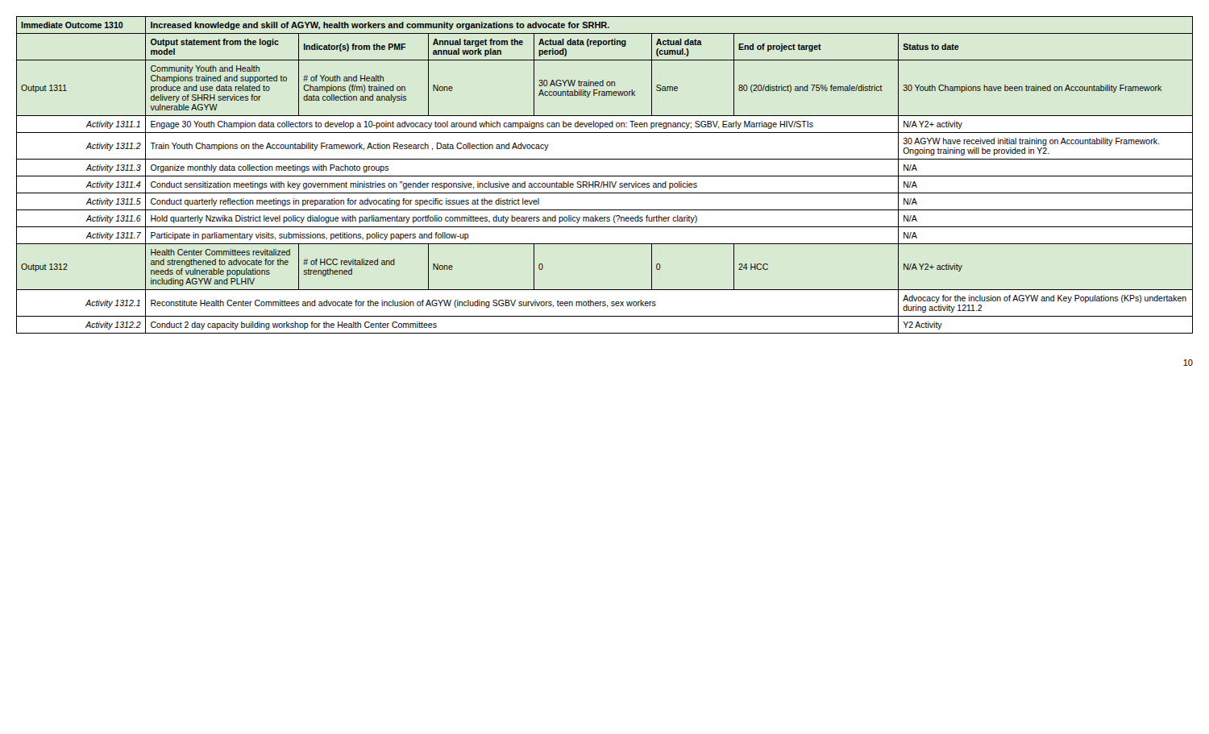| Immediate Outcome 1310 | Increased knowledge and skill of AGYW, health workers and community organizations to advocate for SRHR. |
| | Output statement from the logic model | Indicator(s) from the PMF | Annual target from the annual work plan | Actual data (reporting period) | Actual data (cumul.) | End of project target | Status to date |
| Output 1311 | Community Youth and Health Champions trained and supported to produce and use data related to delivery of SHRH services for vulnerable AGYW | # of Youth and Health Champions (f/m) trained on data collection and analysis | None | 30 AGYW trained on Accountability Framework | Same | 80 (20/district) and 75% female/district | 30 Youth Champions have been trained on Accountability Framework |
| Activity 1311.1 | Engage 30 Youth Champion data collectors to develop a 10-point advocacy tool around which campaigns can be developed on: Teen pregnancy; SGBV, Early Marriage HIV/STIs | N/A Y2+ activity |
| Activity 1311.2 | Train Youth Champions on the Accountability Framework, Action Research , Data Collection and Advocacy | 30 AGYW have received initial training on Accountability Framework. Ongoing training will be provided in Y2. |
| Activity 1311.3 | Organize monthly data collection meetings with Pachoto groups | N/A |
| Activity 1311.4 | Conduct sensitization meetings with key government ministries on "gender responsive, inclusive and accountable SRHR/HIV services and policies | N/A |
| Activity 1311.5 | Conduct quarterly reflection meetings in preparation for advocating for specific issues at the district level | N/A |
| Activity 1311.6 | Hold quarterly Nzwika District level policy dialogue with parliamentary portfolio committees, duty bearers and policy makers (?needs further clarity) | N/A |
| Activity 1311.7 | Participate in parliamentary visits, submissions, petitions, policy papers and follow-up | N/A |
| Output 1312 | Health Center Committees revitalized and strengthened to advocate for the needs of vulnerable populations including AGYW and PLHIV | # of HCC revitalized and strengthened | None | 0 | 0 | 24 HCC | N/A Y2+ activity |
| Activity 1312.1 | Reconstitute Health Center Committees and advocate for the inclusion of AGYW (including SGBV survivors, teen mothers, sex workers | Advocacy for the inclusion of AGYW and Key Populations (KPs) undertaken during activity 1211.2 |
| Activity 1312.2 | Conduct 2 day capacity building workshop for the Health Center Committees | Y2 Activity |
10